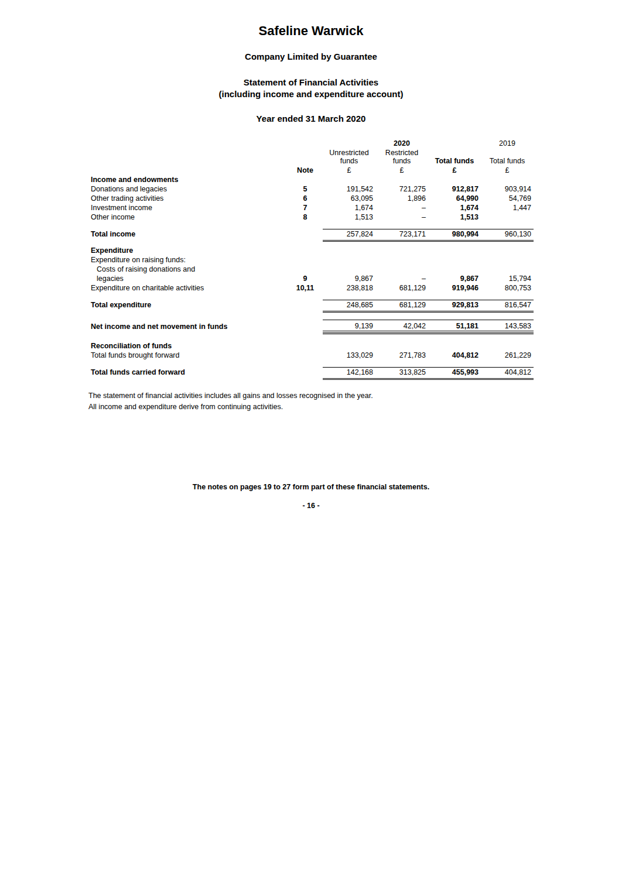Safeline Warwick
Company Limited by Guarantee
Statement of Financial Activities
(including income and expenditure account)
Year ended 31 March 2020
| | | 2020 | 2019 |
| --- | --- | --- | --- |
| | | Unrestricted funds | Restricted funds | Total funds | Total funds |
| | Note | £ | £ | £ | £ |
| Income and endowments | | | | | |
| Donations and legacies | 5 | 191,542 | 721,275 | 912,817 | 903,914 |
| Other trading activities | 6 | 63,095 | 1,896 | 64,990 | 54,769 |
| Investment income | 7 | 1,674 | – | 1,674 | 1,447 |
| Other income | 8 | 1,513 | – | 1,513 | |
| Total income | | 257,824 | 723,171 | 980,994 | 960,130 |
| Expenditure | | | | | |
| Expenditure on raising funds: | | | | | |
| Costs of raising donations and | | | | | |
| legacies | 9 | 9,867 | – | 9,867 | 15,794 |
| Expenditure on charitable activities | 10,11 | 238,818 | 681,129 | 919,946 | 800,753 |
| Total expenditure | | 248,685 | 681,129 | 929,813 | 816,547 |
| Net income and net movement in funds | | 9,139 | 42,042 | 51,181 | 143,583 |
| Reconciliation of funds | | | | | |
| Total funds brought forward | | 133,029 | 271,783 | 404,812 | 261,229 |
| Total funds carried forward | | 142,168 | 313,825 | 455,993 | 404,812 |
The statement of financial activities includes all gains and losses recognised in the year.
All income and expenditure derive from continuing activities.
The notes on pages 19 to 27 form part of these financial statements.
- 16 -